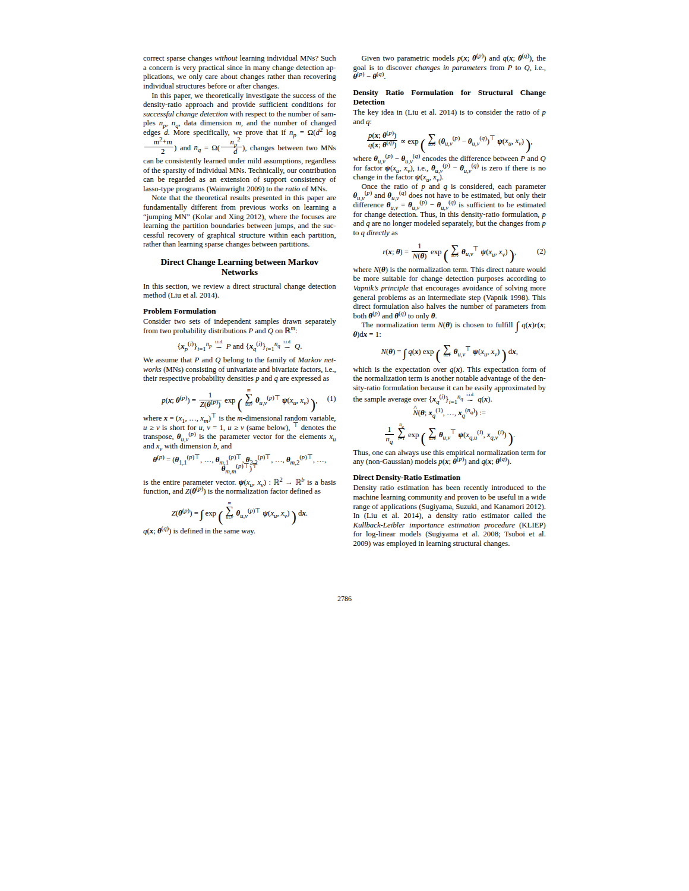correct sparse changes without learning individual MNs? Such a concern is very practical since in many change detection applications, we only care about changes rather than recovering individual structures before or after changes.
In this paper, we theoretically investigate the success of the density-ratio approach and provide sufficient conditions for successful change detection with respect to the number of samples np, nq, data dimension m, and the number of changed edges d. More specifically, we prove that if np = Ω(d2 log m2+m 2) and nq = Ω(np2 d), changes between two MNs can be consistently learned under mild assumptions, regardless of the sparsity of individual MNs. Technically, our contribution can be regarded as an extension of support consistency of lasso-type programs (Wainwright 2009) to the ratio of MNs.
Note that the theoretical results presented in this paper are fundamentally different from previous works on learning a “jumping MN” (Kolar and Xing 2012), where the focuses are learning the partition boundaries between jumps, and the successful recovery of graphical structure within each partition, rather than learning sparse changes between partitions.
Direct Change Learning between Markov Networks
In this section, we review a direct structural change detection method (Liu et al. 2014).
Problem Formulation
Consider two sets of independent samples drawn separately from two probability distributions P and Q on ℝm:
{xp(i)}i=1np i.i.d.∼ P and {xq(i)}i=1nq i.i.d.∼ Q.
We assume that P and Q belong to the family of Markov networks (MNs) consisting of univariate and bivariate factors, i.e., their respective probability densities p and q are expressed as
p(x; θ(p)) = 1 Z(θ(p)) exp ( m∑u≥v θu,v(p)⊤ ψ(xu, xv) ), (1)
where x = (x1, …, xm)⊤ is the m-dimensional random variable, u ≥ v is short for u, v = 1, u ≥ v (same below), ⊤ denotes the transpose, θu,v(p) is the parameter vector for the elements xu and xv with dimension b, and
θ(p) = (θ1,1(p)⊤, …, θm,1(p)⊤, θ2,2(p)⊤, …, θm,2(p)⊤, …, θm,m(p)⊤)⊤
is the entire parameter vector. ψ(xu, xv) : ℝ2 → ℝb is a basis function, and Z(θ(p)) is the normalization factor defined as
Z(θ(p)) = ∫ exp ( m∑u≥v θu,v(p)⊤ ψ(xu, xv) ) dx.
q(x; θ(q)) is defined in the same way.
Given two parametric models p(x; θ(p)) and q(x; θ(q)), the goal is to discover changes in parameters from P to Q, i.e., θ(p) − θ(q).
Density Ratio Formulation for Structural Change Detection
The key idea in (Liu et al. 2014) is to consider the ratio of p and q:
p(x; θ(p)) q(x; θ(q)) ∝ exp ( ∑u≥v (θu,v(p) − θu,v(q))⊤ ψ(xu, xv) ),
where θu,v(p) − θu,v(q) encodes the difference between P and Q for factor ψ(xu, xv), i.e., θu,v(p) − θu,v(q) is zero if there is no change in the factor ψ(xu, xv).
Once the ratio of p and q is considered, each parameter θu,v(p) and θu,v(q) does not have to be estimated, but only their difference θu,v = θu,v(p) − θu,v(q) is sufficient to be estimated for change detection. Thus, in this density-ratio formulation, p and q are no longer modeled separately, but the changes from p to q directly as
r(x; θ) = 1 N(θ) exp ( ∑u≥v θu,v⊤ ψ(xu, xv) ), (2)
where N(θ) is the normalization term. This direct nature would be more suitable for change detection purposes according to Vapnik’s principle that encourages avoidance of solving more general problems as an intermediate step (Vapnik 1998). This direct formulation also halves the number of parameters from both θ(p) and θ(q) to only θ.
The normalization term N(θ) is chosen to fulfill ∫ q(x)r(x; θ)dx = 1:
N(θ) = ∫ q(x) exp ( ∑u≥v θu,v⊤ ψ(xu, xv) ) dx,
which is the expectation over q(x). This expectation form of the normalization term is another notable advantage of the density-ratio formulation because it can be easily approximated by the sample average over {xq(i)}i=1nq i.i.d.∼ q(x).
N(θ; xq(1), …, xq(nq)) :=
1 nq nq∑i=1 exp ( ∑u≥v θu,v⊤ ψ(xq,u(i), xq,v(i)) ).
Thus, one can always use this empirical normalization term for any (non-Gaussian) models p(x; θ(p)) and q(x; θ(q)).
Direct Density-Ratio Estimation
Density ratio estimation has been recently introduced to the machine learning community and proven to be useful in a wide range of applications (Sugiyama, Suzuki, and Kanamori 2012). In (Liu et al. 2014), a density ratio estimator called the Kullback-Leibler importance estimation procedure (KLIEP) for log-linear models (Sugiyama et al. 2008; Tsuboi et al. 2009) was employed in learning structural changes.
2786